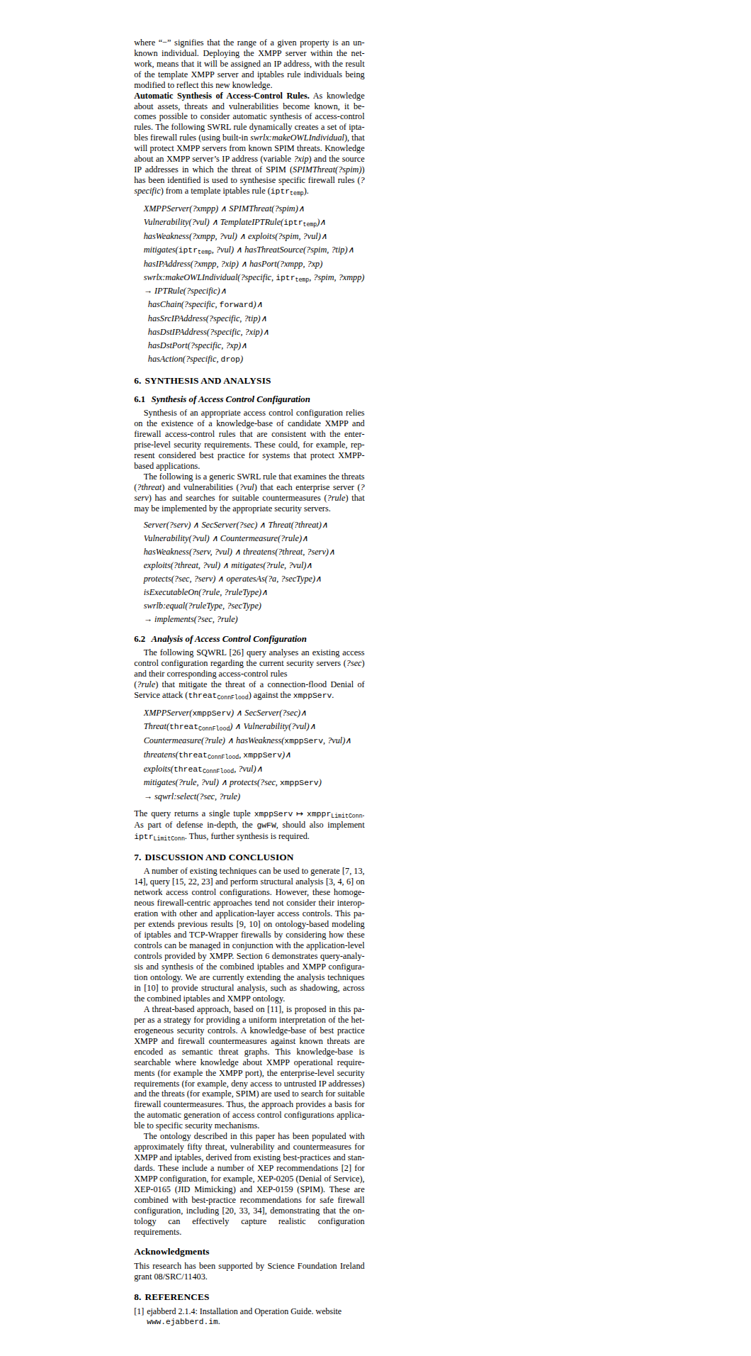where “−” signifies that the range of a given property is an unknown individual. Deploying the XMPP server within the network, means that it will be assigned an IP address, with the result of the template XMPP server and iptables rule individuals being modified to reflect this new knowledge.
Automatic Synthesis of Access-Control Rules. As knowledge about assets, threats and vulnerabilities become known, it becomes possible to consider automatic synthesis of access-control rules. The following SWRL rule dynamically creates a set of iptables firewall rules (using built-in swrlx:makeOWLIndividual), that will protect XMPP servers from known SPIM threats. Knowledge about an XMPP server’s IP address (variable ?xip) and the source IP addresses in which the threat of SPIM (SPIMThreat(?spim)) has been identified is used to synthesise specific firewall rules (?specific) from a template iptables rule (iptrtemp).
XMPPServer(?xmpp) ∧ SPIMThreat(?spim)∧ Vulnerability(?vul) ∧ TemplateIPTRule(iptrtemp)∧ hasWeakness(?xmpp, ?vul) ∧ exploits(?spim, ?vul)∧ mitigates(iptrtemp, ?vul) ∧ hasThreatSource(?spim, ?tip)∧ hasIPAddress(?xmpp, ?xip) ∧ hasPort(?xmpp, ?xp) swrlx:makeOWLIndividual(?specific, iptrtemp, ?spim, ?xmpp) → IPTRule(?specific)∧ hasChain(?specific, forward)∧ hasSrcIPAddress(?specific, ?tip)∧ hasDstIPAddress(?specific, ?xip)∧ hasDstPort(?specific, ?xp)∧ hasAction(?specific, drop)
6. SYNTHESIS AND ANALYSIS
6.1 Synthesis of Access Control Configuration
Synthesis of an appropriate access control configuration relies on the existence of a knowledge-base of candidate XMPP and firewall access-control rules that are consistent with the enterprise-level security requirements. These could, for example, represent considered best practice for systems that protect XMPP-based applications.
The following is a generic SWRL rule that examines the threats (?threat) and vulnerabilities (?vul) that each enterprise server (?serv) has and searches for suitable countermeasures (?rule) that may be implemented by the appropriate security servers.
Server(?serv) ∧ SecServer(?sec) ∧ Threat(?threat)∧ Vulnerability(?vul) ∧ Countermeasure(?rule)∧ hasWeakness(?serv, ?vul) ∧ threatens(?threat, ?serv)∧ exploits(?threat, ?vul) ∧ mitigates(?rule, ?vul)∧ protects(?sec, ?serv) ∧ operatesAs(?a, ?secType)∧ isExecutableOn(?rule, ?ruleType)∧ swrlb:equal(?ruleType, ?secType) → implements(?sec, ?rule)
6.2 Analysis of Access Control Configuration
The following SQWRL [26] query analyses an existing access control configuration regarding the current security servers (?sec) and their corresponding access-control rules
(?rule) that mitigate the threat of a connection-flood Denial of Service attack (threatConnFlood) against the xmppServ.
XMPPServer(xmppServ) ∧ SecServer(?sec)∧ Threat(threatConnFlood) ∧ Vulnerability(?vul)∧ Countermeasure(?rule) ∧ hasWeakness(xmppServ, ?vul)∧ threatens(threatConnFlood, xmppServ)∧ exploits(threatConnFlood, ?vul)∧ mitigates(?rule, ?vul) ∧ protects(?sec, xmppServ) → sqwrl:select(?sec, ?rule)
The query returns a single tuple xmppServ ↦ xmpprLimitConn. As part of defense in-depth, the gwFW, should also implement iptrLimitConn. Thus, further synthesis is required.
7. DISCUSSION AND CONCLUSION
A number of existing techniques can be used to generate [7, 13, 14], query [15, 22, 23] and perform structural analysis [3, 4, 6] on network access control configurations. However, these homogeneous firewall-centric approaches tend not consider their interoperation with other and application-layer access controls. This paper extends previous results [9, 10] on ontology-based modeling of iptables and TCP-Wrapper firewalls by considering how these controls can be managed in conjunction with the application-level controls provided by XMPP. Section 6 demonstrates query-analysis and synthesis of the combined iptables and XMPP configuration ontology. We are currently extending the analysis techniques in [10] to provide structural analysis, such as shadowing, across the combined iptables and XMPP ontology.
A threat-based approach, based on [11], is proposed in this paper as a strategy for providing a uniform interpretation of the heterogeneous security controls. A knowledge-base of best practice XMPP and firewall countermeasures against known threats are encoded as semantic threat graphs. This knowledge-base is searchable where knowledge about XMPP operational requirements (for example the XMPP port), the enterprise-level security requirements (for example, deny access to untrusted IP addresses) and the threats (for example, SPIM) are used to search for suitable firewall countermeasures. Thus, the approach provides a basis for the automatic generation of access control configurations applicable to specific security mechanisms.
The ontology described in this paper has been populated with approximately fifty threat, vulnerability and countermeasures for XMPP and iptables, derived from existing best-practices and standards. These include a number of XEP recommendations [2] for XMPP configuration, for example, XEP-0205 (Denial of Service), XEP-0165 (JID Mimicking) and XEP-0159 (SPIM). These are combined with best-practice recommendations for safe firewall configuration, including [20, 33, 34], demonstrating that the ontology can effectively capture realistic configuration requirements.
Acknowledgments
This research has been supported by Science Foundation Ireland grant 08/SRC/11403.
8. REFERENCES
[1] ejabberd 2.1.4: Installation and Operation Guide. website www.ejabberd.im.